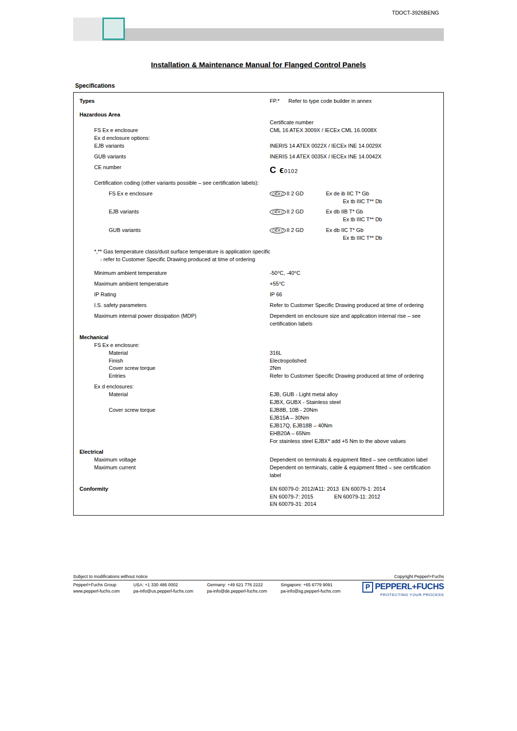TDOCT-3926BENG
Installation & Maintenance Manual for Flanged Control Panels
Specifications
| Types | FP.* Refer to type code builder in annex |
| Hazardous Area | |
| | Certificate number |
| FS Ex e enclosure | CML 16 ATEX 3009X / IECEx CML 16.0008X |
| Ex d enclosure options: | |
| EJB variants | INERIS 14 ATEX 0022X / IECEx INE 14.0029X |
| GUB variants | INERIS 14 ATEX 0035X / IECEx INE 14.0042X |
| CE number | C ϵ 0102 |
| Certification coding (other variants possible – see certification labels): |
| FS Ex e enclosure | ◇Ex◇ II 2 GD Ex de ib IIC T* Gb Ex tb IIIC T** Db |
| EJB variants | ◇Ex◇ II 2 GD Ex db IIB T* Gb Ex tb IIIC T** Db |
| GUB variants | ◇Ex◇ II 2 GD Ex db IIC T* Gb Ex tb IIIC T** Db |
| *,** Gas temperature class/dust surface temperature is application specific - refer to Customer Specific Drawing produced at time of ordering |
| Minimum ambient temperature | -50°C, -40°C |
| Maximum ambient temperature | +55°C |
| IP Rating | IP 66 |
| I.S. safety parameters | Refer to Customer Specific Drawing produced at time of ordering |
| Maximum internal power dissipation (MDP) | Dependent on enclosure size and application internal rise – see certification labels |
| Mechanical | |
| FS Ex e enclosure: | |
| Material | 316L |
| Finish | Electropolished |
| Cover screw torque | 2Nm |
| Entries | Refer to Customer Specific Drawing produced at time of ordering |
| Ex d enclosures: | |
| Material | EJB, GUB - Light metal alloy EJBX, GUBX - Stainless steel |
| Cover screw torque | EJB8B, 10B - 20Nm EJB15A – 30Nm EJB17Q, EJB18B – 40Nm EHB20A – 65Nm For stainless steel EJBX* add +5 Nm to the above values |
| Electrical | |
| Maximum voltage | Dependent on terminals & equipment fitted – see certification label |
| Maximum current | Dependent on terminals, cable & equipment fitted – see certification label |
| Conformity | EN 60079-0: 2012/A11: 2013 EN 60079-1: 2014 EN 60079-7: 2015 EN 60079-11: 2012 EN 60079-31: 2014 |
Subject to modifications without notice
Copyright Pepperl+Fuchs
Pepperl+Fuchs Group
www.pepperl-fuchs.com
USA: +1 330 486 0002
pa-info@us.pepperl-fuchs.com
Germany: +49 621 776 2222
pa-info@de.pepperl-fuchs.com
Singapore: +65 6779 9091
pa-info@sg.pepperl-fuchs.com
PPEPPERL+FUCHS
PROTECTING YOUR PROCESS